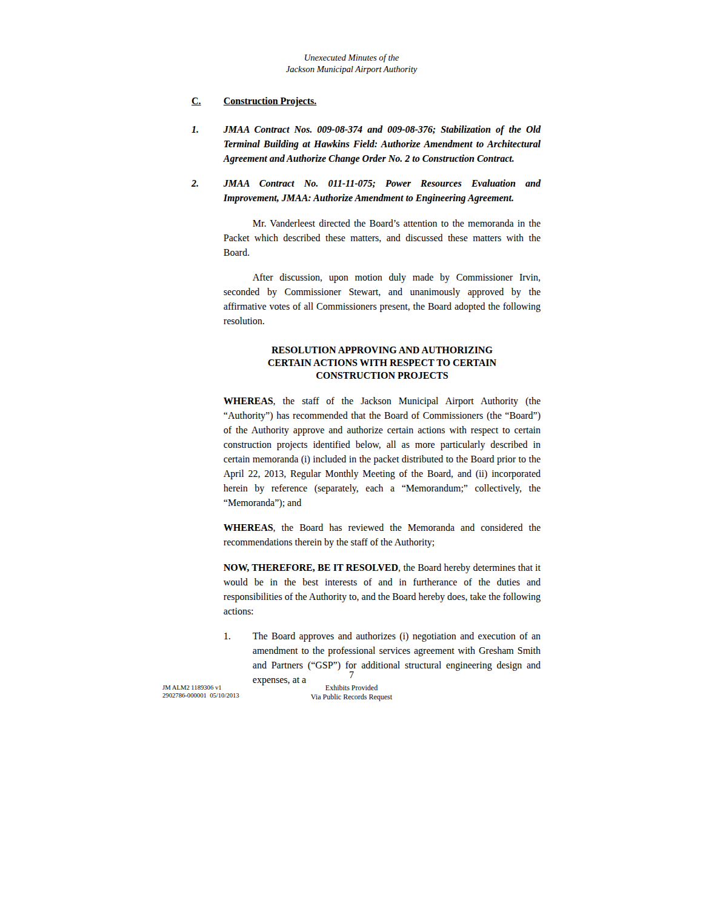Unexecuted Minutes of the
Jackson Municipal Airport Authority
C.
Construction Projects.
1.
JMAA Contract Nos. 009-08-374 and 009-08-376; Stabilization of the Old Terminal Building at Hawkins Field: Authorize Amendment to Architectural Agreement and Authorize Change Order No. 2 to Construction Contract.
2.
JMAA Contract No. 011-11-075; Power Resources Evaluation and Improvement, JMAA: Authorize Amendment to Engineering Agreement.
Mr. Vanderleest directed the Board’s attention to the memoranda in the Packet which described these matters, and discussed these matters with the Board.
After discussion, upon motion duly made by Commissioner Irvin, seconded by Commissioner Stewart, and unanimously approved by the affirmative votes of all Commissioners present, the Board adopted the following resolution.
RESOLUTION APPROVING AND AUTHORIZING
CERTAIN ACTIONS WITH RESPECT TO CERTAIN
CONSTRUCTION PROJECTS
WHEREAS, the staff of the Jackson Municipal Airport Authority (the “Authority”) has recommended that the Board of Commissioners (the “Board”) of the Authority approve and authorize certain actions with respect to certain construction projects identified below, all as more particularly described in certain memoranda (i) included in the packet distributed to the Board prior to the April 22, 2013, Regular Monthly Meeting of the Board, and (ii) incorporated herein by reference (separately, each a “Memorandum;” collectively, the “Memoranda”); and
WHEREAS, the Board has reviewed the Memoranda and considered the recommendations therein by the staff of the Authority;
NOW, THEREFORE, BE IT RESOLVED, the Board hereby determines that it would be in the best interests of and in furtherance of the duties and responsibilities of the Authority to, and the Board hereby does, take the following actions:
1.
The Board approves and authorizes (i) negotiation and execution of an amendment to the professional services agreement with Gresham Smith and Partners (“GSP”) for additional structural engineering design and expenses, at a
7
JM ALM2 1189306 v1
2902786-000001 05/10/2013
Exhibits Provided
Via Public Records Request